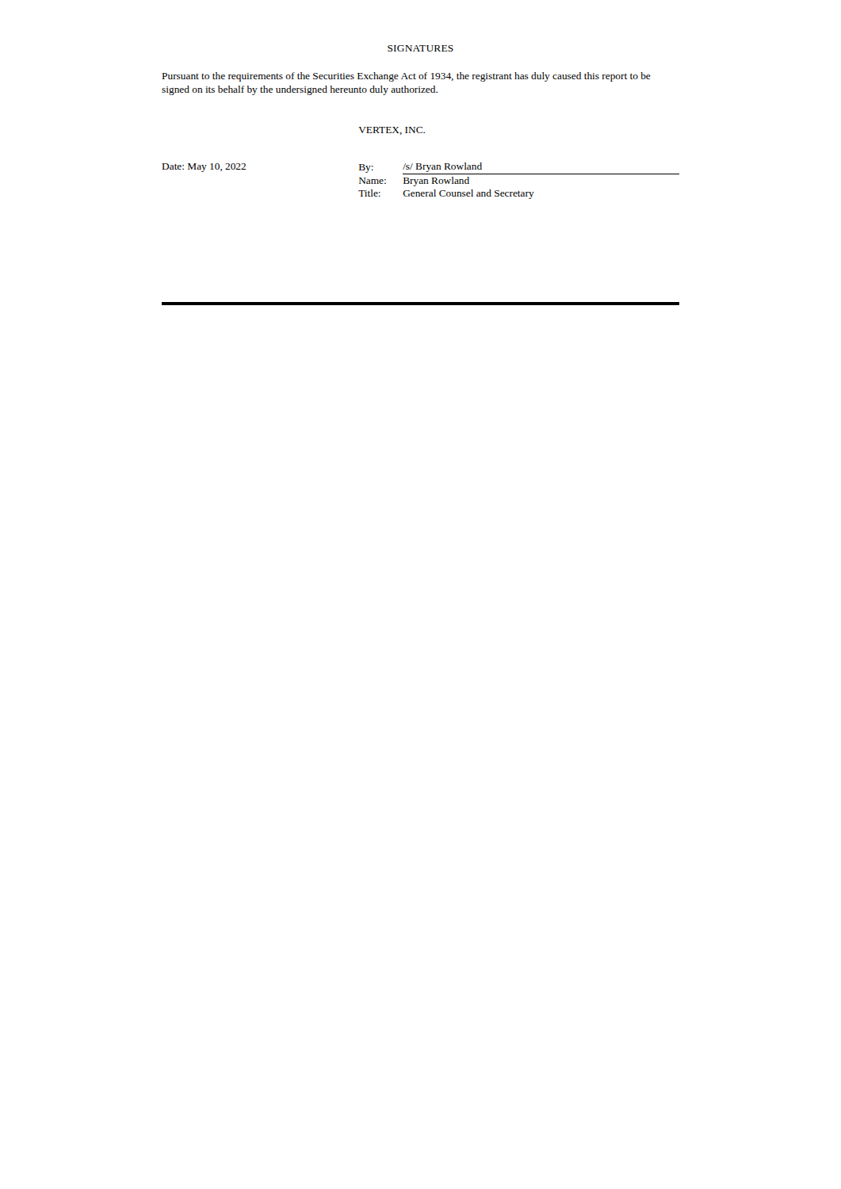SIGNATURES
Pursuant to the requirements of the Securities Exchange Act of 1934, the registrant has duly caused this report to be signed on its behalf by the undersigned hereunto duly authorized.
| | VERTEX, INC. |
| Date: May 10, 2022 | / By: / /s/ Bryan Rowland / / Name: / Bryan Rowland / / Title: / General Counsel and Secretary / |